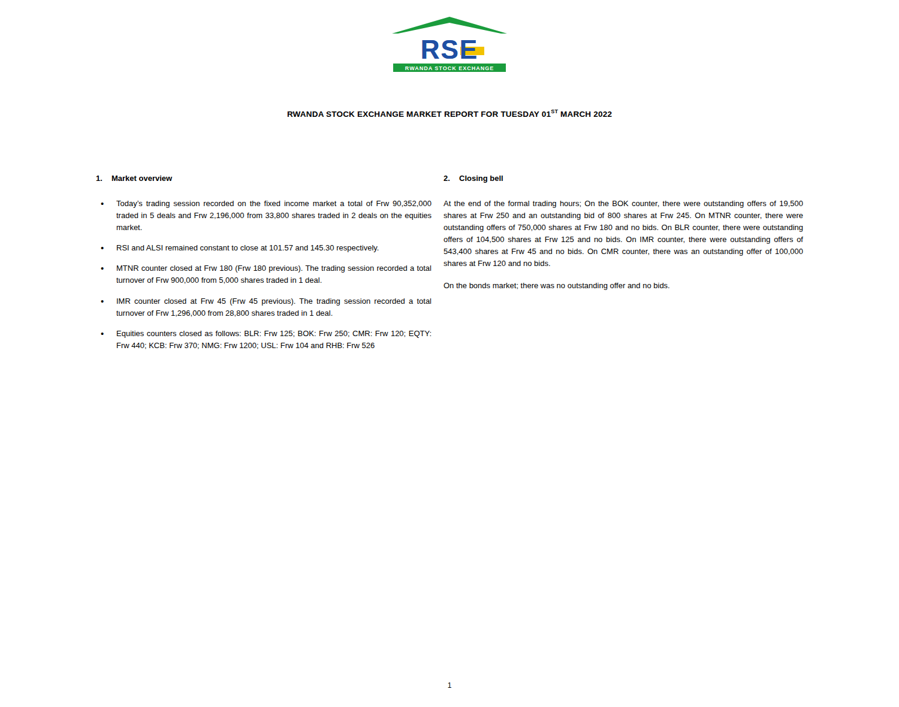RSE RSE RWANDA STOCK EXCHANGE
RWANDA STOCK EXCHANGE MARKET REPORT FOR TUESDAY 01ST MARCH 2022
1. Market overview
Today’s trading session recorded on the fixed income market a total of Frw 90,352,000 traded in 5 deals and Frw 2,196,000 from 33,800 shares traded in 2 deals on the equities market.
RSI and ALSI remained constant to close at 101.57 and 145.30 respectively.
MTNR counter closed at Frw 180 (Frw 180 previous). The trading session recorded a total turnover of Frw 900,000 from 5,000 shares traded in 1 deal.
IMR counter closed at Frw 45 (Frw 45 previous). The trading session recorded a total turnover of Frw 1,296,000 from 28,800 shares traded in 1 deal.
Equities counters closed as follows: BLR: Frw 125; BOK: Frw 250; CMR: Frw 120; EQTY: Frw 440; KCB: Frw 370; NMG: Frw 1200; USL: Frw 104 and RHB: Frw 526
2. Closing bell
At the end of the formal trading hours; On the BOK counter, there were outstanding offers of 19,500 shares at Frw 250 and an outstanding bid of 800 shares at Frw 245. On MTNR counter, there were outstanding offers of 750,000 shares at Frw 180 and no bids. On BLR counter, there were outstanding offers of 104,500 shares at Frw 125 and no bids. On IMR counter, there were outstanding offers of 543,400 shares at Frw 45 and no bids. On CMR counter, there was an outstanding offer of 100,000 shares at Frw 120 and no bids.
On the bonds market; there was no outstanding offer and no bids.
1